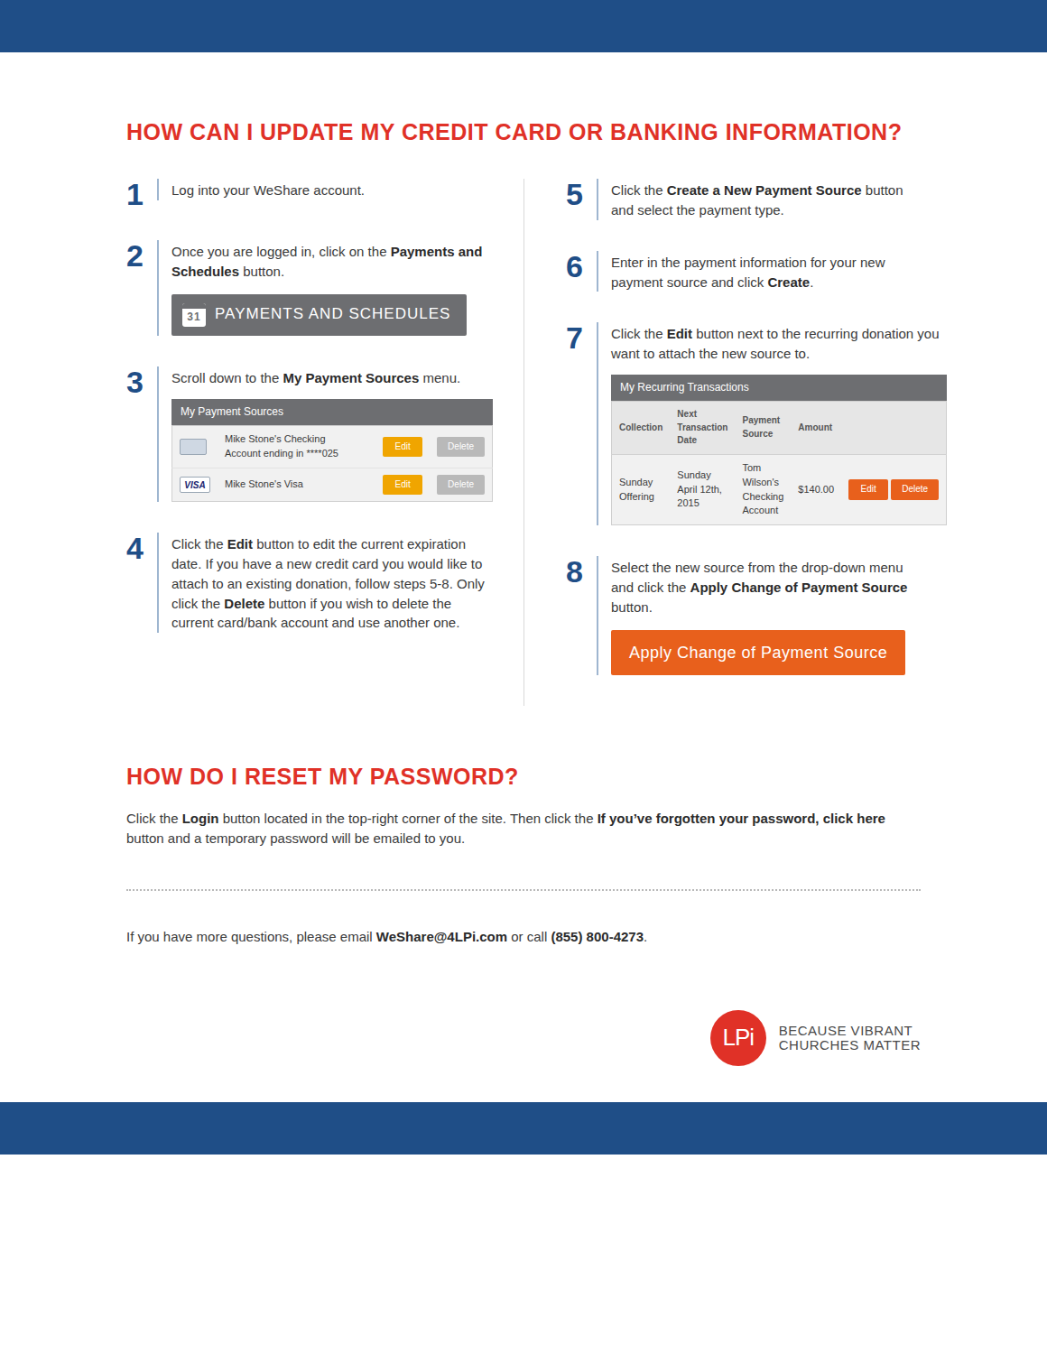How can I update my credit card or banking information?
1
Log into your WeShare account.
2
Once you are logged in, click on the Payments and Schedules button.
31 Payments and Schedules
3
Scroll down to the My Payment Sources menu.
My Payment Sources
| | Mike Stone's Checking Account ending in ****025 | Edit | Delete |
| VISA | Mike Stone's Visa | Edit | Delete |
4
Click the Edit button to edit the current expiration date. If you have a new credit card you would like to attach to an existing donation, follow steps 5-8. Only click the Delete button if you wish to delete the current card/bank account and use another one.
5
Click the Create a New Payment Source button and select the payment type.
6
Enter in the payment information for your new payment source and click Create.
7
Click the Edit button next to the recurring donation you want to attach the new source to.
My Recurring Transactions
| Collection | Next Transaction Date | Payment Source | Amount | |
| --- | --- | --- | --- | --- |
| Sunday Offering | Sunday April 12th, 2015 | Tom Wilson's Checking Account | $140.00 | Edit Delete |
8
Select the new source from the drop-down menu and click the Apply Change of Payment Source button.
Apply Change of Payment Source
How do I reset my password?
Click the Login button located in the top-right corner of the site. Then click the If you’ve forgotten your password, click here button and a temporary password will be emailed to you.
If you have more questions, please email WeShare@4LPi.com or call (855) 800-4273.
LPi
Because Vibrant
Churches Matter